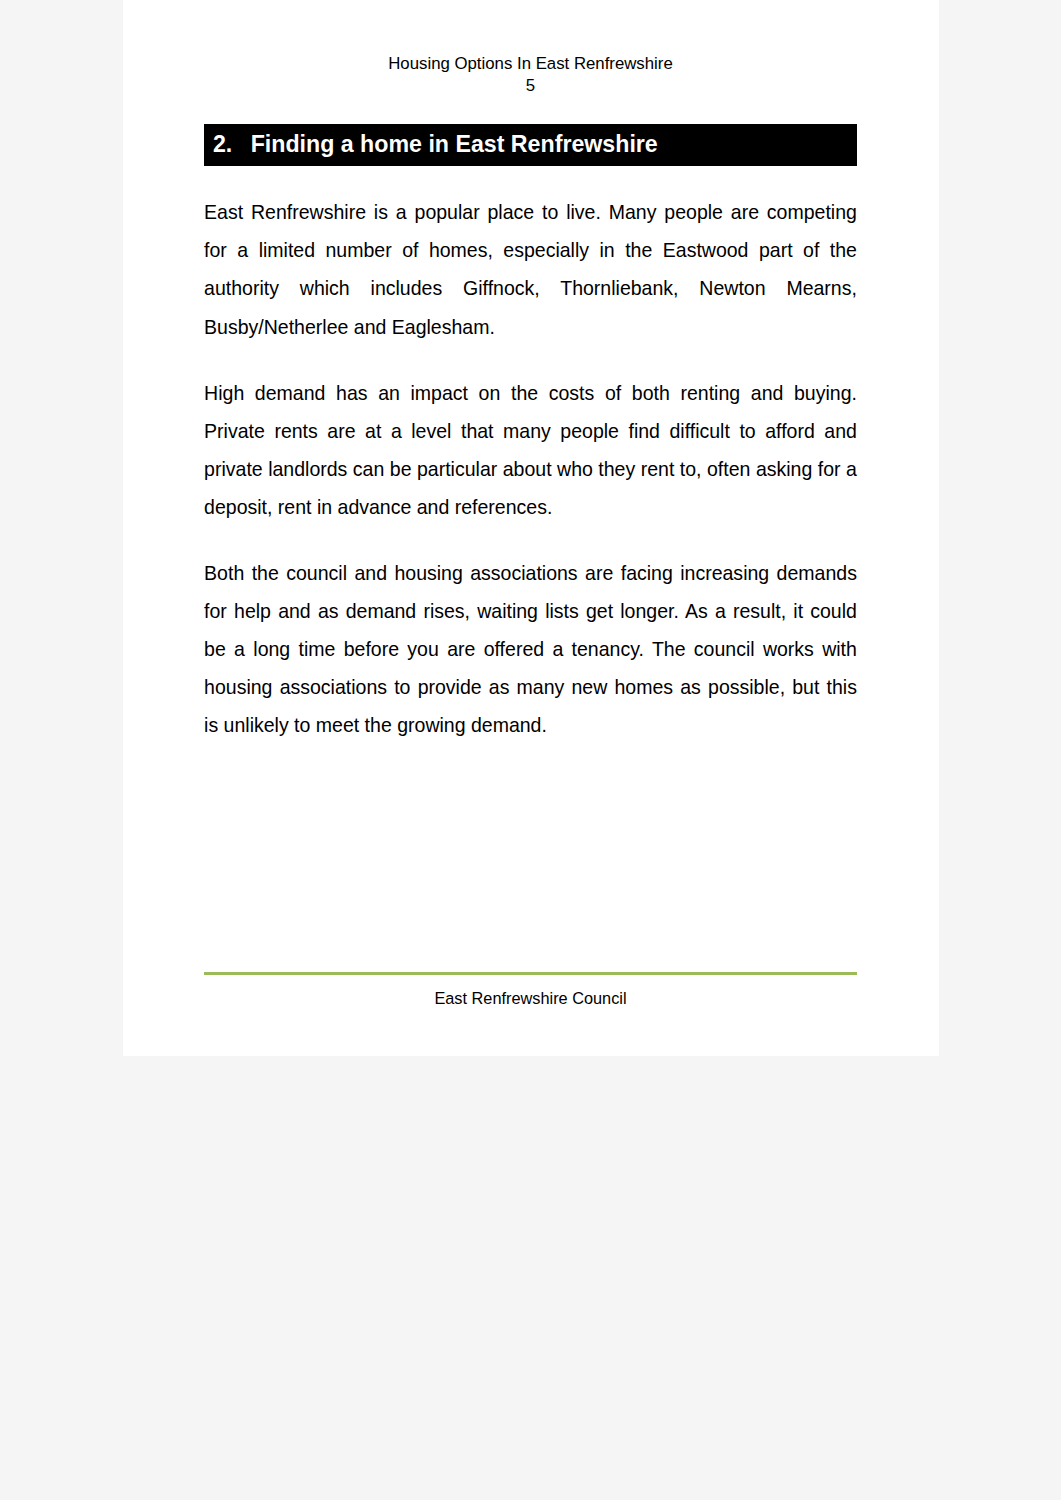Housing Options In East Renfrewshire 5
2. Finding a home in East Renfrewshire
East Renfrewshire is a popular place to live. Many people are competing for a limited number of homes, especially in the Eastwood part of the authority which includes Giffnock, Thornliebank, Newton Mearns, Busby/Netherlee and Eaglesham.
High demand has an impact on the costs of both renting and buying. Private rents are at a level that many people find difficult to afford and private landlords can be particular about who they rent to, often asking for a deposit, rent in advance and references.
Both the council and housing associations are facing increasing demands for help and as demand rises, waiting lists get longer. As a result, it could be a long time before you are offered a tenancy. The council works with housing associations to provide as many new homes as possible, but this is unlikely to meet the growing demand.
East Renfrewshire Council